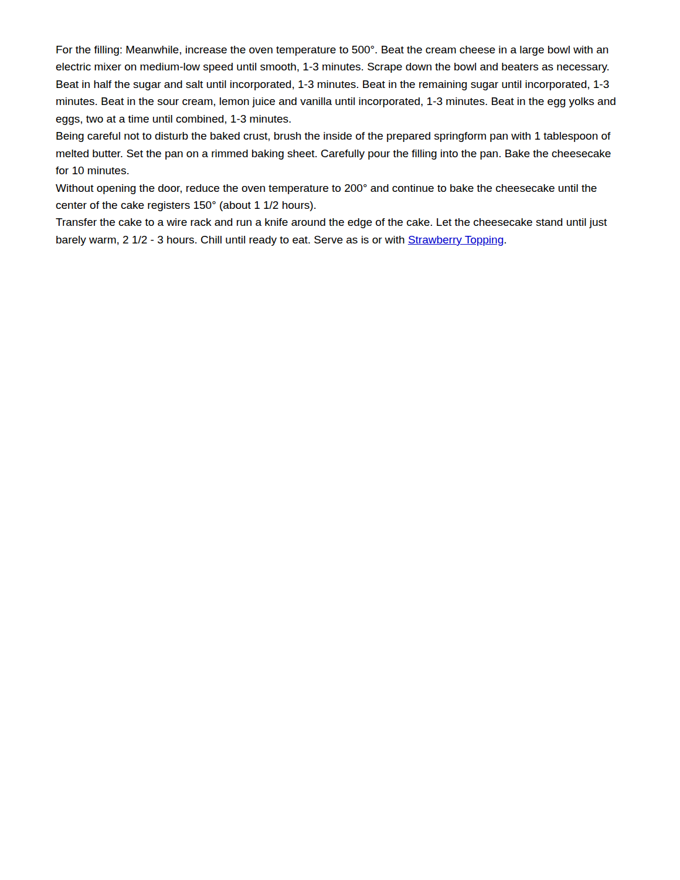For the filling: Meanwhile, increase the oven temperature to 500°. Beat the cream cheese in a large bowl with an electric mixer on medium-low speed until smooth, 1-3 minutes. Scrape down the bowl and beaters as necessary.
Beat in half the sugar and salt until incorporated, 1-3 minutes. Beat in the remaining sugar until incorporated, 1-3 minutes. Beat in the sour cream, lemon juice and vanilla until incorporated, 1-3 minutes. Beat in the egg yolks and eggs, two at a time until combined, 1-3 minutes.
Being careful not to disturb the baked crust, brush the inside of the prepared springform pan with 1 tablespoon of melted butter. Set the pan on a rimmed baking sheet. Carefully pour the filling into the pan. Bake the cheesecake for 10 minutes.
Without opening the door, reduce the oven temperature to 200° and continue to bake the cheesecake until the center of the cake registers 150° (about 1 1/2 hours).
Transfer the cake to a wire rack and run a knife around the edge of the cake. Let the cheesecake stand until just barely warm, 2 1/2 - 3 hours. Chill until ready to eat. Serve as is or with Strawberry Topping.